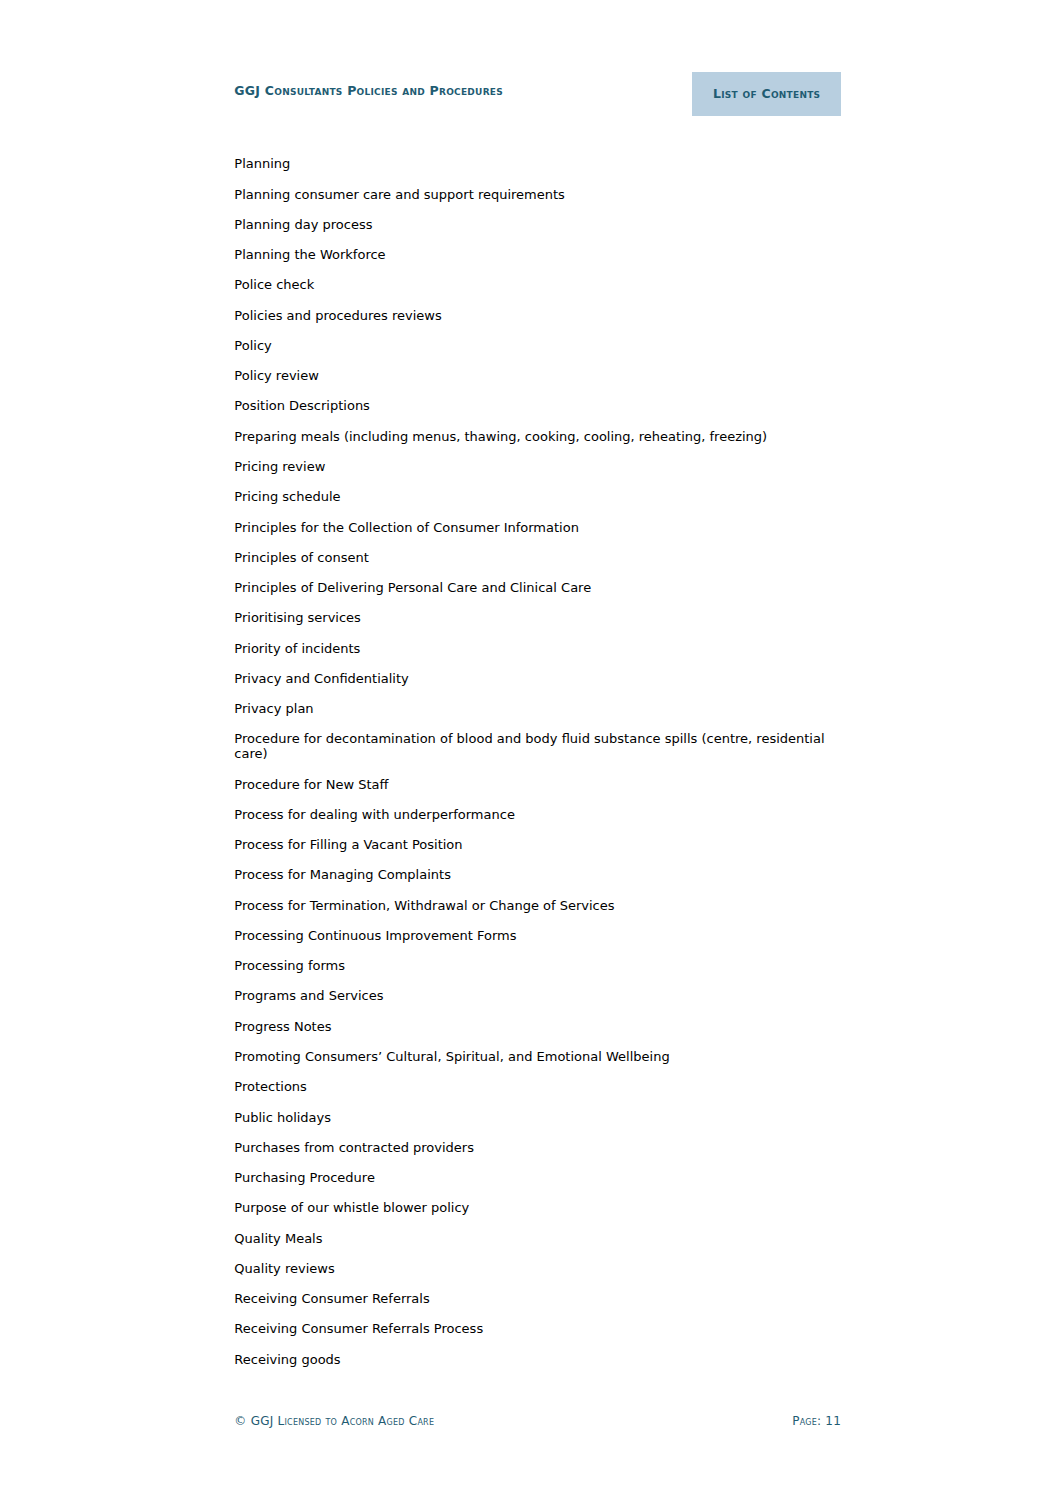GGJ Consultants Policies and Procedures
List of Contents
Planning
Planning consumer care and support requirements
Planning day process
Planning the Workforce
Police check
Policies and procedures reviews
Policy
Policy review
Position Descriptions
Preparing meals (including menus, thawing, cooking, cooling, reheating, freezing)
Pricing review
Pricing schedule
Principles for the Collection of Consumer Information
Principles of consent
Principles of Delivering Personal Care and Clinical Care
Prioritising services
Priority of incidents
Privacy and Confidentiality
Privacy plan
Procedure for decontamination of blood and body fluid substance spills (centre, residential care)
Procedure for New Staff
Process for dealing with underperformance
Process for Filling a Vacant Position
Process for Managing Complaints
Process for Termination, Withdrawal or Change of Services
Processing Continuous Improvement Forms
Processing forms
Programs and Services
Progress Notes
Promoting Consumers’ Cultural, Spiritual, and Emotional Wellbeing
Protections
Public holidays
Purchases from contracted providers
Purchasing Procedure
Purpose of our whistle blower policy
Quality Meals
Quality reviews
Receiving Consumer Referrals
Receiving Consumer Referrals Process
Receiving goods
© GGJ Licensed to Acorn Aged Care
Page: 11